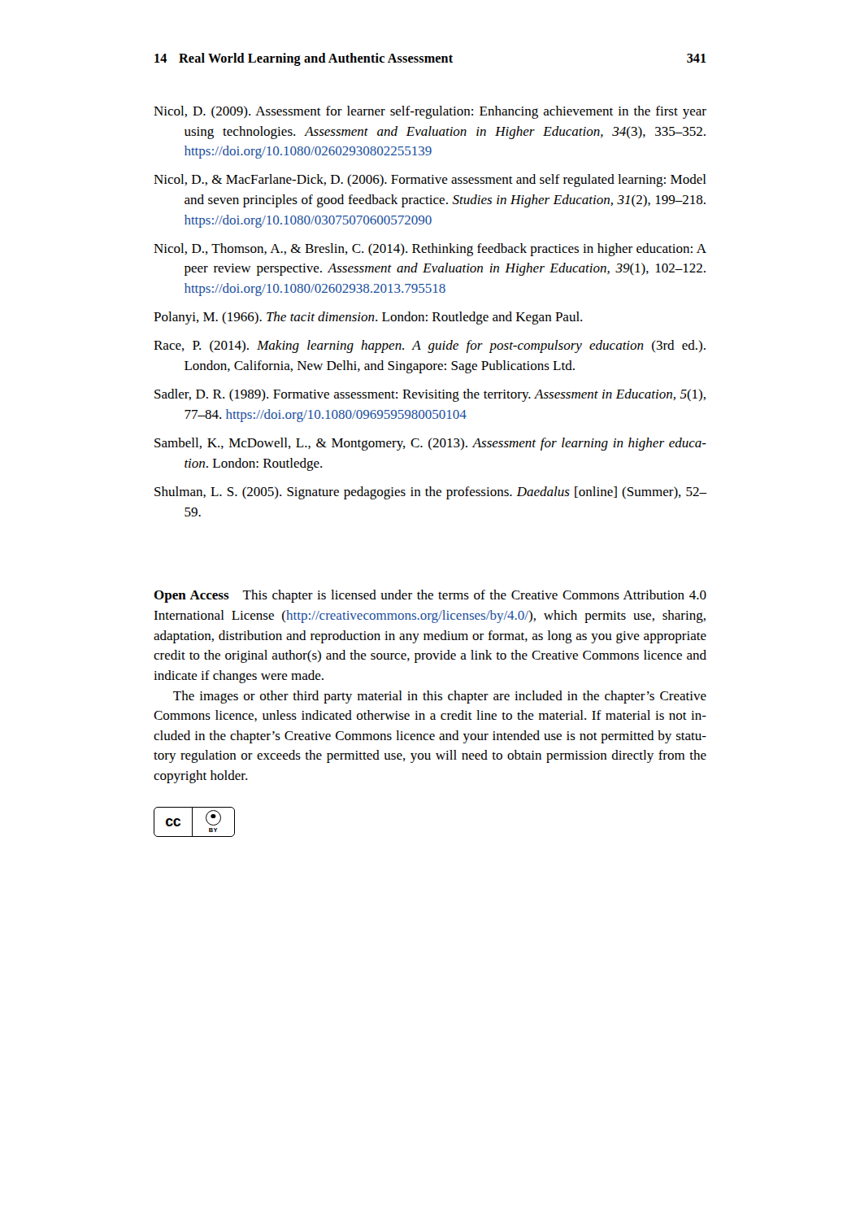14 Real World Learning and Authentic Assessment
341
Nicol, D. (2009). Assessment for learner self-regulation: Enhancing achievement in the first year using technologies. Assessment and Evaluation in Higher Education, 34(3), 335–352. https://doi.org/10.1080/02602930802255139
Nicol, D., & MacFarlane-Dick, D. (2006). Formative assessment and self regulated learning: Model and seven principles of good feedback practice. Studies in Higher Education, 31(2), 199–218. https://doi.org/10.1080/03075070600572090
Nicol, D., Thomson, A., & Breslin, C. (2014). Rethinking feedback practices in higher education: A peer review perspective. Assessment and Evaluation in Higher Education, 39(1), 102–122. https://doi.org/10.1080/02602938.2013.795518
Polanyi, M. (1966). The tacit dimension. London: Routledge and Kegan Paul.
Race, P. (2014). Making learning happen. A guide for post-compulsory education (3rd ed.). London, California, New Delhi, and Singapore: Sage Publications Ltd.
Sadler, D. R. (1989). Formative assessment: Revisiting the territory. Assessment in Education, 5(1), 77–84. https://doi.org/10.1080/0969595980050104
Sambell, K., McDowell, L., & Montgomery, C. (2013). Assessment for learning in higher education. London: Routledge.
Shulman, L. S. (2005). Signature pedagogies in the professions. Daedalus [online] (Summer), 52–59.
Open Access This chapter is licensed under the terms of the Creative Commons Attribution 4.0 International License (http://creativecommons.org/licenses/by/4.0/), which permits use, sharing, adaptation, distribution and reproduction in any medium or format, as long as you give appropriate credit to the original author(s) and the source, provide a link to the Creative Commons licence and indicate if changes were made.
The images or other third party material in this chapter are included in the chapter’s Creative Commons licence, unless indicated otherwise in a credit line to the material. If material is not included in the chapter’s Creative Commons licence and your intended use is not permitted by statutory regulation or exceeds the permitted use, you will need to obtain permission directly from the copyright holder.
cc
BY